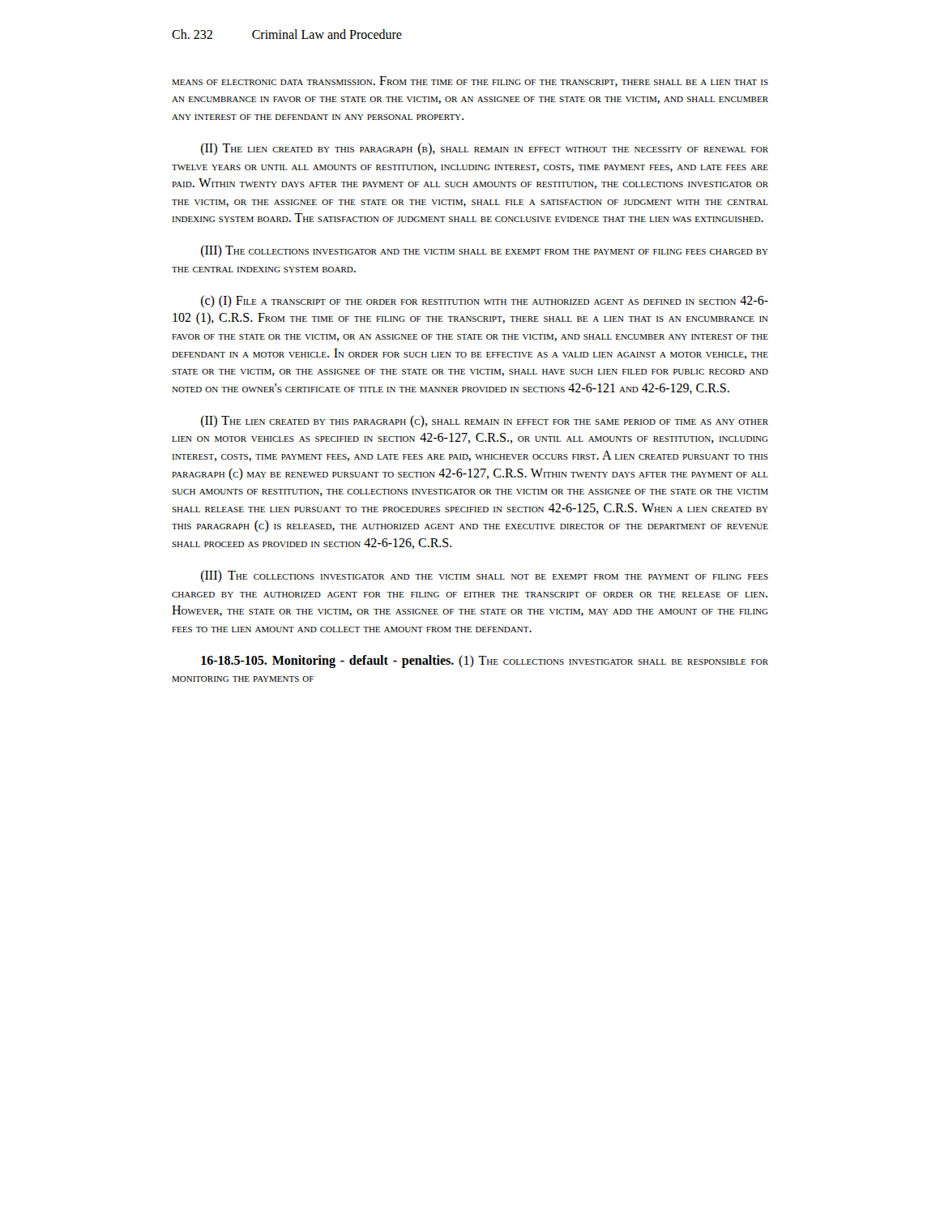Ch. 232 Criminal Law and Procedure
means of electronic data transmission. From the time of the filing of the transcript, there shall be a lien that is an encumbrance in favor of the state or the victim, or an assignee of the state or the victim, and shall encumber any interest of the defendant in any personal property.
(II) The lien created by this paragraph (b), shall remain in effect without the necessity of renewal for twelve years or until all amounts of restitution, including interest, costs, time payment fees, and late fees are paid. Within twenty days after the payment of all such amounts of restitution, the collections investigator or the victim, or the assignee of the state or the victim, shall file a satisfaction of judgment with the central indexing system board. The satisfaction of judgment shall be conclusive evidence that the lien was extinguished.
(III) The collections investigator and the victim shall be exempt from the payment of filing fees charged by the central indexing system board.
(c) (I) File a transcript of the order for restitution with the authorized agent as defined in section 42-6-102 (1), C.R.S. From the time of the filing of the transcript, there shall be a lien that is an encumbrance in favor of the state or the victim, or an assignee of the state or the victim, and shall encumber any interest of the defendant in a motor vehicle. In order for such lien to be effective as a valid lien against a motor vehicle, the state or the victim, or the assignee of the state or the victim, shall have such lien filed for public record and noted on the owner's certificate of title in the manner provided in sections 42-6-121 and 42-6-129, C.R.S.
(II) The lien created by this paragraph (c), shall remain in effect for the same period of time as any other lien on motor vehicles as specified in section 42-6-127, C.R.S., or until all amounts of restitution, including interest, costs, time payment fees, and late fees are paid, whichever occurs first. A lien created pursuant to this paragraph (c) may be renewed pursuant to section 42-6-127, C.R.S. Within twenty days after the payment of all such amounts of restitution, the collections investigator or the victim or the assignee of the state or the victim shall release the lien pursuant to the procedures specified in section 42-6-125, C.R.S. When a lien created by this paragraph (c) is released, the authorized agent and the executive director of the department of revenue shall proceed as provided in section 42-6-126, C.R.S.
(III) The collections investigator and the victim shall not be exempt from the payment of filing fees charged by the authorized agent for the filing of either the transcript of order or the release of lien. However, the state or the victim, or the assignee of the state or the victim, may add the amount of the filing fees to the lien amount and collect the amount from the defendant.
16-18.5-105. Monitoring - default - penalties. (1) The collections investigator shall be responsible for monitoring the payments of